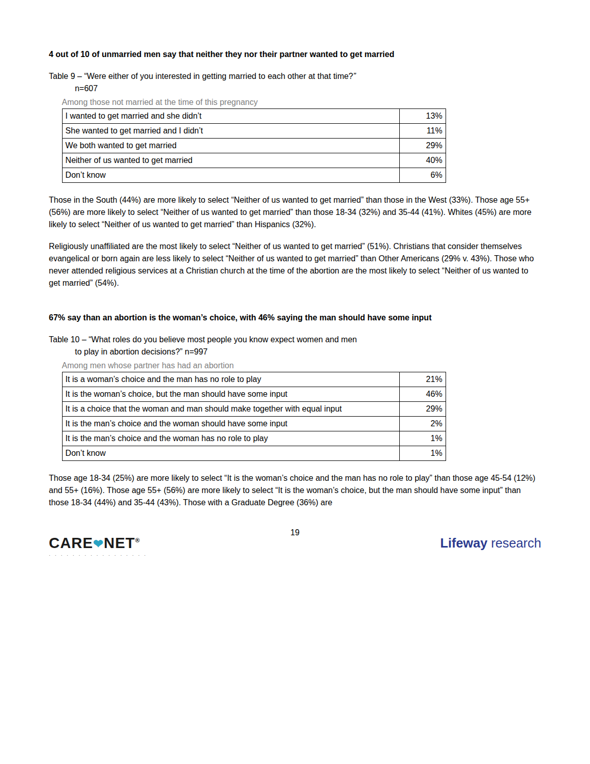4 out of 10 of unmarried men say that neither they nor their partner wanted to get married
Table 9 – “Were either of you interested in getting married to each other at that time?” n=607
Among those not married at the time of this pregnancy
| I wanted to get married and she didn’t | 13% |
| She wanted to get married and I didn’t | 11% |
| We both wanted to get married | 29% |
| Neither of us wanted to get married | 40% |
| Don’t know | 6% |
Those in the South (44%) are more likely to select “Neither of us wanted to get married” than those in the West (33%). Those age 55+ (56%) are more likely to select “Neither of us wanted to get married” than those 18-34 (32%) and 35-44 (41%). Whites (45%) are more likely to select “Neither of us wanted to get married” than Hispanics (32%).
Religiously unaffiliated are the most likely to select “Neither of us wanted to get married” (51%). Christians that consider themselves evangelical or born again are less likely to select “Neither of us wanted to get married” than Other Americans (29% v. 43%). Those who never attended religious services at a Christian church at the time of the abortion are the most likely to select “Neither of us wanted to get married” (54%).
67% say than an abortion is the woman’s choice, with 46% saying the man should have some input
Table 10 – “What roles do you believe most people you know expect women and men to play in abortion decisions?” n=997
Among men whose partner has had an abortion
| It is a woman’s choice and the man has no role to play | 21% |
| It is the woman’s choice, but the man should have some input | 46% |
| It is a choice that the woman and man should make together with equal input | 29% |
| It is the man’s choice and the woman should have some input | 2% |
| It is the man’s choice and the woman has no role to play | 1% |
| Don’t know | 1% |
Those age 18-34 (25%) are more likely to select “It is the woman’s choice and the man has no role to play” than those age 45-54 (12%) and 55+ (16%). Those age 55+ (56%) are more likely to select “It is the woman’s choice, but the man should have some input” than those 18-34 (44%) and 35-44 (43%). Those with a Graduate Degree (36%) are
19
CARE❤NET®
· · · · · · · · · · · · · · · · ·
Lifeway research